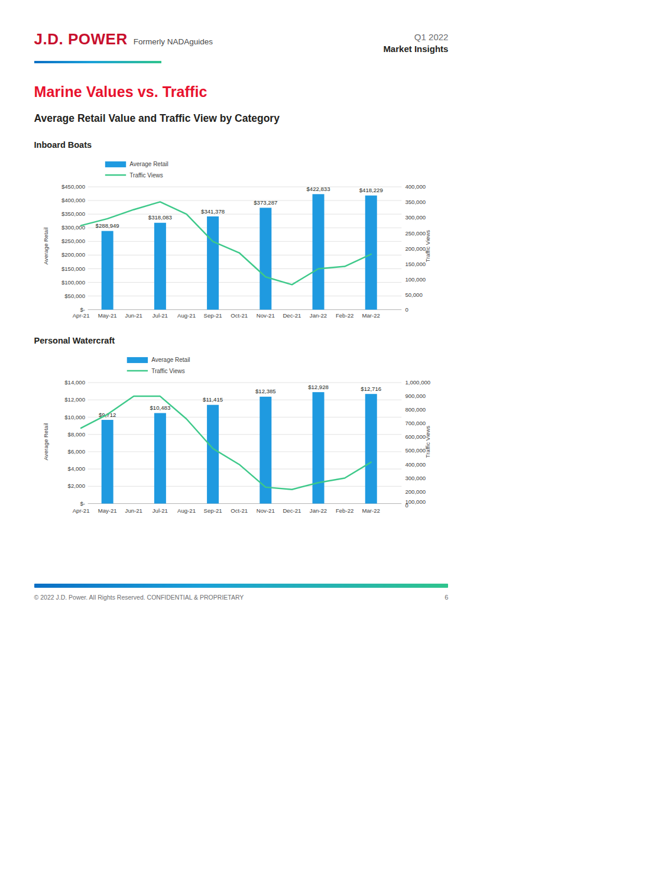J.D. POWER Formerly NADAguides
Q1 2022
Market Insights
Marine Values vs. Traffic
Average Retail Value and Traffic View by Category
Inboard Boats
Average Retail Traffic Views Average Retail Traffic Views $450,000 $400,000 $350,000 $300,000 $250,000 $200,000 $150,000 $100,000 $50,000 $- 400,000 350,000 300,000 250,000 200,000 150,000 100,000 50,000 0 $288,949 $318,083 $341,378 $373,287 $422,833 $418,229 Apr-21 May-21 Jun-21 Jul-21 Aug-21 Sep-21 Oct-21 Nov-21 Dec-21 Jan-22 Feb-22 Mar-22
Personal Watercraft
Average Retail Traffic Views Average Retail Traffic Views $14,000 $12,000 $10,000 $8,000 $6,000 $4,000 $2,000 $- 1,000,000 900,000 800,000 700,000 600,000 500,000 400,000 300,000 200,000 100,000 0 $9,712 $10,483 $11,415 $12,385 $12,928 $12,716 Apr-21 May-21 Jun-21 Jul-21 Aug-21 Sep-21 Oct-21 Nov-21 Dec-21 Jan-22 Feb-22 Mar-22
© 2022 J.D. Power. All Rights Reserved. CONFIDENTIAL & PROPRIETARY 6